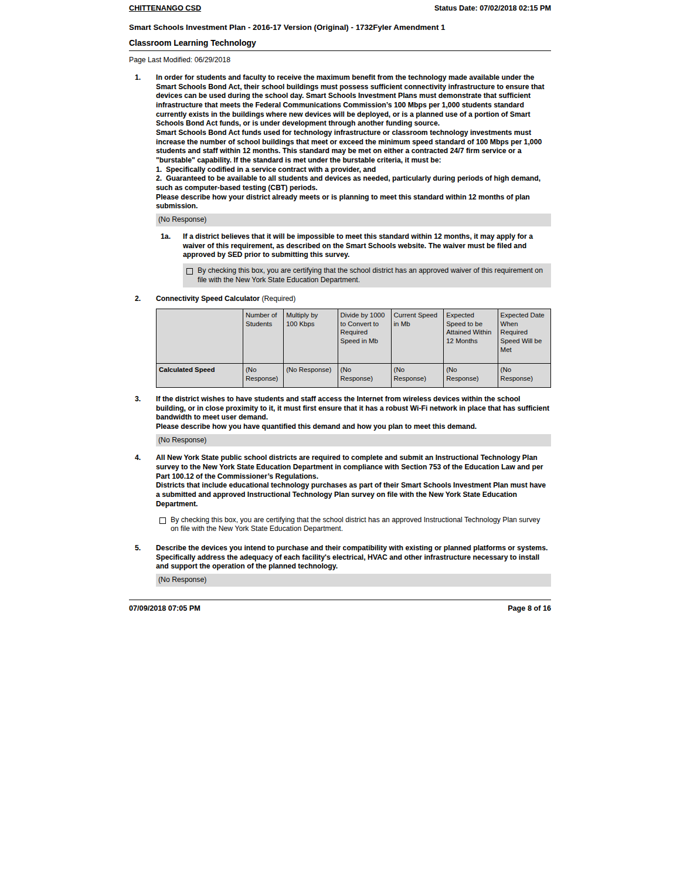CHITTENANGO CSD
Status Date: 07/02/2018 02:15 PM
Smart Schools Investment Plan - 2016-17 Version (Original) - 1732Fyler Amendment 1
Classroom Learning Technology
Page Last Modified: 06/29/2018
1.
In order for students and faculty to receive the maximum benefit from the technology made available under the Smart Schools Bond Act, their school buildings must possess sufficient connectivity infrastructure to ensure that devices can be used during the school day. Smart Schools Investment Plans must demonstrate that sufficient infrastructure that meets the Federal Communications Commission’s 100 Mbps per 1,000 students standard currently exists in the buildings where new devices will be deployed, or is a planned use of a portion of Smart Schools Bond Act funds, or is under development through another funding source.
Smart Schools Bond Act funds used for technology infrastructure or classroom technology investments must increase the number of school buildings that meet or exceed the minimum speed standard of 100 Mbps per 1,000 students and staff within 12 months. This standard may be met on either a contracted 24/7 firm service or a "burstable" capability. If the standard is met under the burstable criteria, it must be:
1. Specifically codified in a service contract with a provider, and
2. Guaranteed to be available to all students and devices as needed, particularly during periods of high demand, such as computer-based testing (CBT) periods.
Please describe how your district already meets or is planning to meet this standard within 12 months of plan submission.
(No Response)
1a.
If a district believes that it will be impossible to meet this standard within 12 months, it may apply for a waiver of this requirement, as described on the Smart Schools website. The waiver must be filed and approved by SED prior to submitting this survey.
By checking this box, you are certifying that the school district has an approved waiver of this requirement on file with the New York State Education Department.
2.
Connectivity Speed Calculator (Required)
| | Number of Students | Multiply by 100 Kbps | Divide by 1000 to Convert to Required Speed in Mb | Current Speed in Mb | Expected Speed to be Attained Within 12 Months | Expected Date When Required Speed Will be Met |
| --- | --- | --- | --- | --- | --- | --- |
| Calculated Speed | (No Response) | (No Response) | (No Response) | (No Response) | (No Response) | (No Response) |
3.
If the district wishes to have students and staff access the Internet from wireless devices within the school building, or in close proximity to it, it must first ensure that it has a robust Wi-Fi network in place that has sufficient bandwidth to meet user demand.
Please describe how you have quantified this demand and how you plan to meet this demand.
(No Response)
4.
All New York State public school districts are required to complete and submit an Instructional Technology Plan survey to the New York State Education Department in compliance with Section 753 of the Education Law and per Part 100.12 of the Commissioner’s Regulations.
Districts that include educational technology purchases as part of their Smart Schools Investment Plan must have a submitted and approved Instructional Technology Plan survey on file with the New York State Education Department.
By checking this box, you are certifying that the school district has an approved Instructional Technology Plan survey on file with the New York State Education Department.
5.
Describe the devices you intend to purchase and their compatibility with existing or planned platforms or systems. Specifically address the adequacy of each facility's electrical, HVAC and other infrastructure necessary to install and support the operation of the planned technology.
(No Response)
07/09/2018 07:05 PM
Page 8 of 16